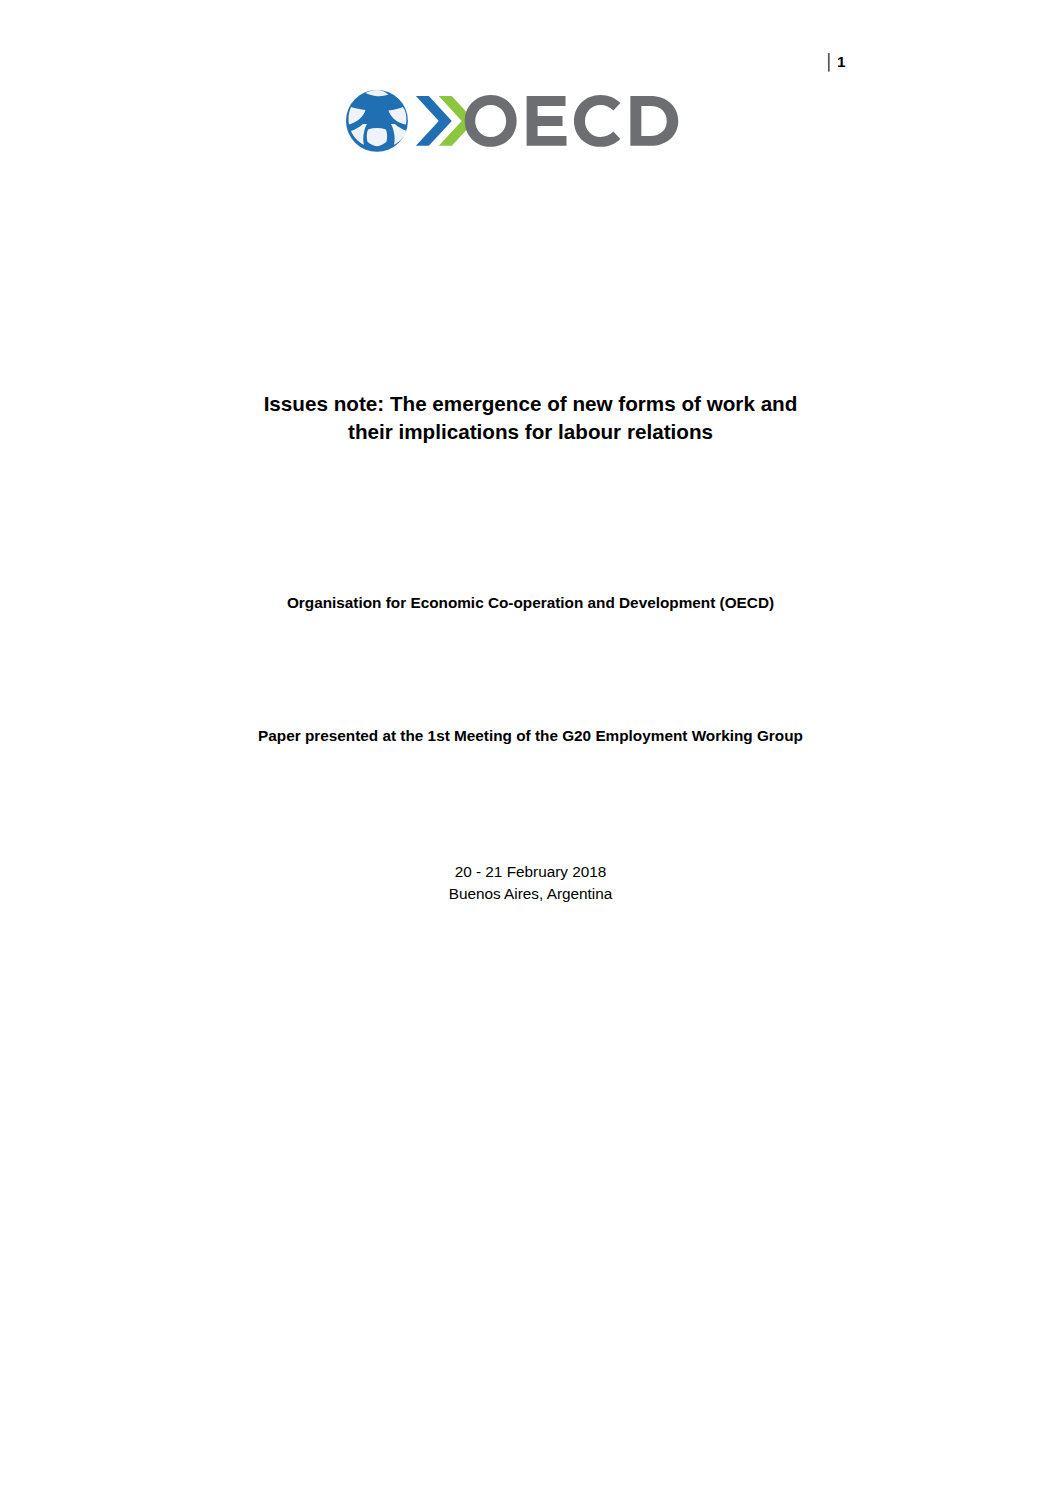│1
OECD
Issues note: The emergence of new forms of work and their implications for labour relations
Organisation for Economic Co-operation and Development (OECD)
Paper presented at the 1st Meeting of the G20 Employment Working Group
20 - 21 February 2018
Buenos Aires, Argentina